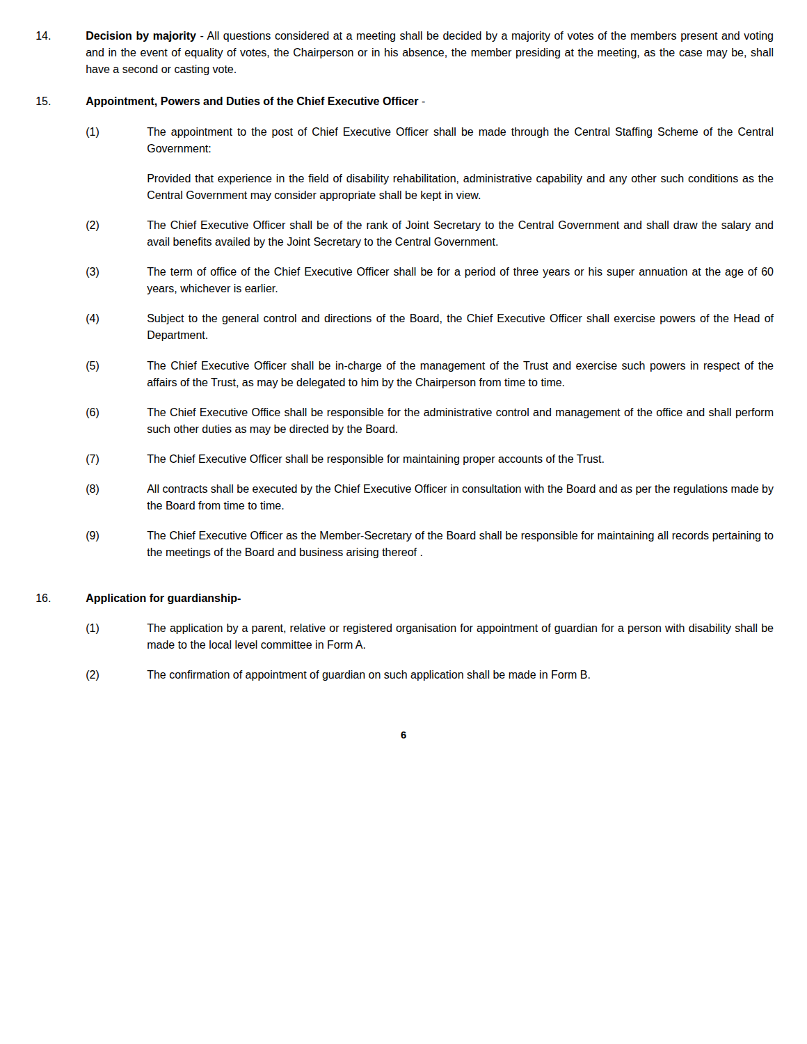14.
Decision by majority - All questions considered at a meeting shall be decided by a majority of votes of the members present and voting and in the event of equality of votes, the Chairperson or in his absence, the member presiding at the meeting, as the case may be, shall have a second or casting vote.
15.
Appointment, Powers and Duties of the Chief Executive Officer -
(1)
The appointment to the post of Chief Executive Officer shall be made through the Central Staffing Scheme of the Central Government:
Provided that experience in the field of disability rehabilitation, administrative capability and any other such conditions as the Central Government may consider appropriate shall be kept in view.
(2)
The Chief Executive Officer shall be of the rank of Joint Secretary to the Central Government and shall draw the salary and avail benefits availed by the Joint Secretary to the Central Government.
(3)
The term of office of the Chief Executive Officer shall be for a period of three years or his super annuation at the age of 60 years, whichever is earlier.
(4)
Subject to the general control and directions of the Board, the Chief Executive Officer shall exercise powers of the Head of Department.
(5)
The Chief Executive Officer shall be in-charge of the management of the Trust and exercise such powers in respect of the affairs of the Trust, as may be delegated to him by the Chairperson from time to time.
(6)
The Chief Executive Office shall be responsible for the administrative control and management of the office and shall perform such other duties as may be directed by the Board.
(7)
The Chief Executive Officer shall be responsible for maintaining proper accounts of the Trust.
(8)
All contracts shall be executed by the Chief Executive Officer in consultation with the Board and as per the regulations made by the Board from time to time.
(9)
The Chief Executive Officer as the Member-Secretary of the Board shall be responsible for maintaining all records pertaining to the meetings of the Board and business arising thereof .
16.
Application for guardianship-
(1)
The application by a parent, relative or registered organisation for appointment of guardian for a person with disability shall be made to the local level committee in Form A.
(2)
The confirmation of appointment of guardian on such application shall be made in Form B.
6